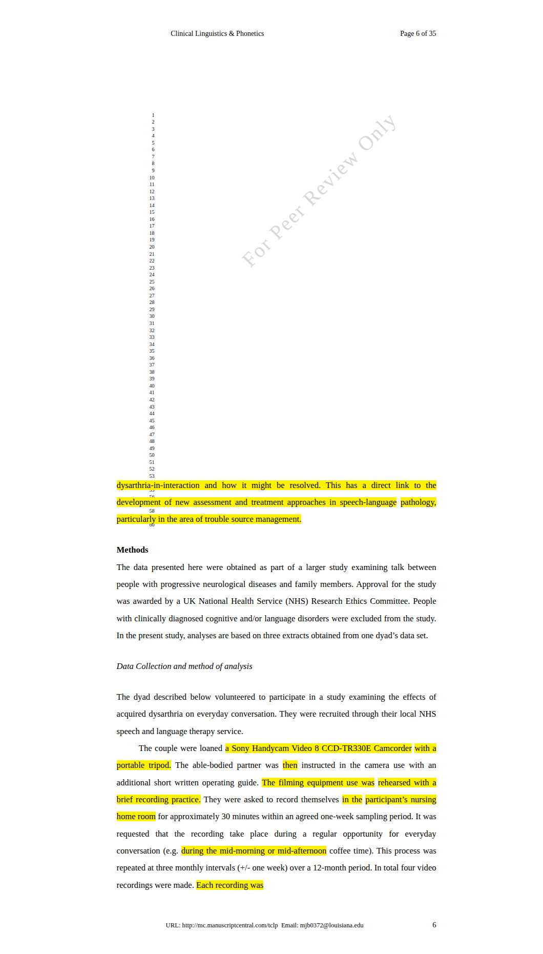Clinical Linguistics & Phonetics Page 6 of 35
12345678910 11121314151617181920 21222324252627282930 31323334353637383940 41424344454647484950 51525354555657585960
For Peer Review Only
dysarthria-in-interaction and how it might be resolved. This has a direct link to the development of new assessment and treatment approaches in speech-language pathology, particularly in the area of trouble source management.
Methods
The data presented here were obtained as part of a larger study examining talk between people with progressive neurological diseases and family members. Approval for the study was awarded by a UK National Health Service (NHS) Research Ethics Committee. People with clinically diagnosed cognitive and/or language disorders were excluded from the study. In the present study, analyses are based on three extracts obtained from one dyad’s data set.
Data Collection and method of analysis
The dyad described below volunteered to participate in a study examining the effects of acquired dysarthria on everyday conversation. They were recruited through their local NHS speech and language therapy service.
The couple were loaned a Sony Handycam Video 8 CCD-TR330E Camcorder with a portable tripod. The able-bodied partner was then instructed in the camera use with an additional short written operating guide. The filming equipment use was rehearsed with a brief recording practice. They were asked to record themselves in the participant’s nursing home room for approximately 30 minutes within an agreed one-week sampling period. It was requested that the recording take place during a regular opportunity for everyday conversation (e.g. during the mid-morning or mid-afternoon coffee time). This process was repeated at three monthly intervals (+/- one week) over a 12-month period. In total four video recordings were made. Each recording was
URL: http://mc.manuscriptcentral.com/tclp Email: mjb0372@louisiana.edu 6